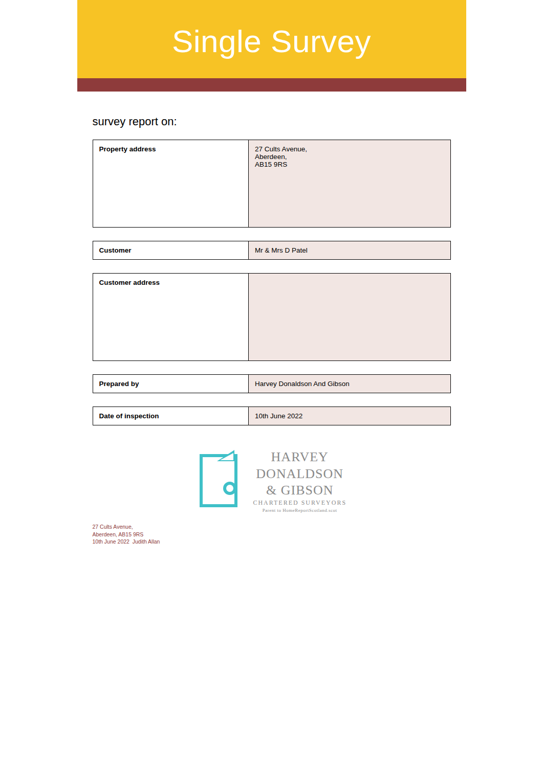Single Survey
survey report on:
| Property address | 27 Cults Avenue, Aberdeen, AB15 9RS |
| Customer | Mr & Mrs D Patel |
| Customer address | |
| Prepared by | Harvey Donaldson And Gibson |
| Date of inspection | 10th June 2022 |
HARVEY DONALDSON & GIBSON CHARTERED SURVEYORS Parent to HomeReportScotland.scot
27 Cults Avenue,
Aberdeen, AB15 9RS
10th June 2022 Judith Allan